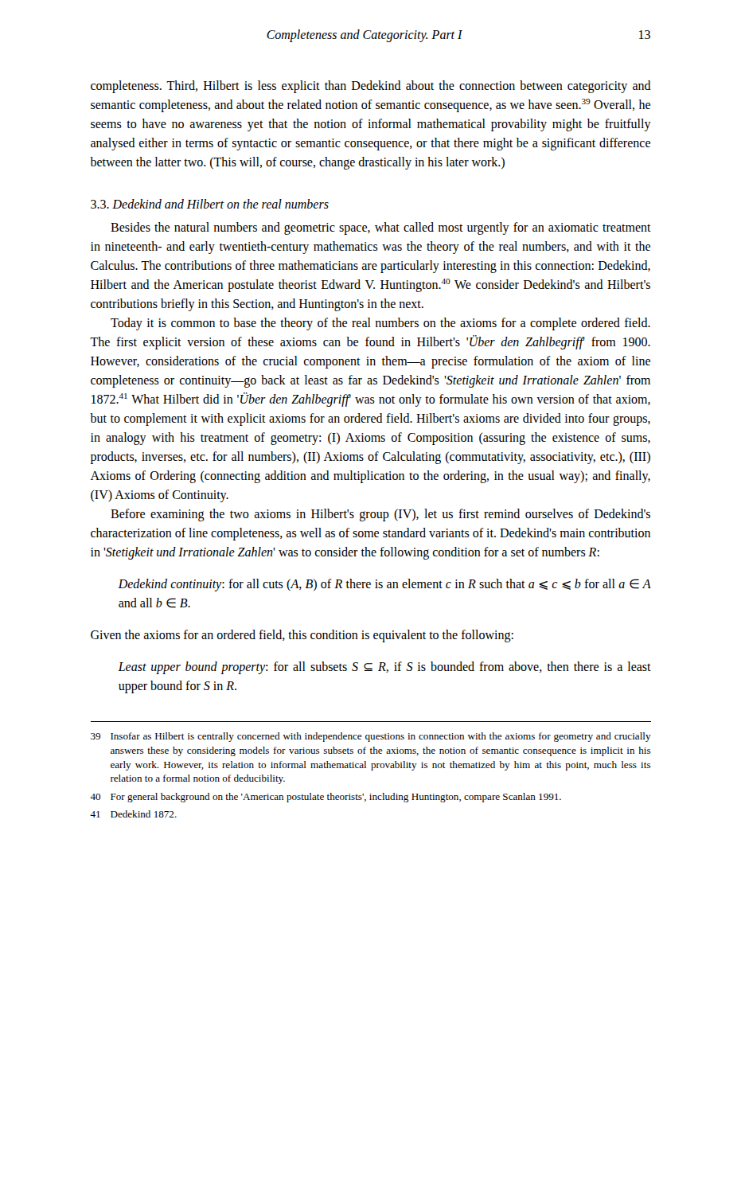Completeness and Categoricity. Part I 13
completeness. Third, Hilbert is less explicit than Dedekind about the connection between categoricity and semantic completeness, and about the related notion of semantic consequence, as we have seen.39 Overall, he seems to have no awareness yet that the notion of informal mathematical provability might be fruitfully analysed either in terms of syntactic or semantic consequence, or that there might be a significant difference between the latter two. (This will, of course, change drastically in his later work.)
3.3. Dedekind and Hilbert on the real numbers
Besides the natural numbers and geometric space, what called most urgently for an axiomatic treatment in nineteenth- and early twentieth-century mathematics was the theory of the real numbers, and with it the Calculus. The contributions of three mathematicians are particularly interesting in this connection: Dedekind, Hilbert and the American postulate theorist Edward V. Huntington.40 We consider Dedekind's and Hilbert's contributions briefly in this Section, and Huntington's in the next.
Today it is common to base the theory of the real numbers on the axioms for a complete ordered field. The first explicit version of these axioms can be found in Hilbert's 'Über den Zahlbegriff' from 1900. However, considerations of the crucial component in them—a precise formulation of the axiom of line completeness or continuity—go back at least as far as Dedekind's 'Stetigkeit und Irrationale Zahlen' from 1872.41 What Hilbert did in 'Über den Zahlbegriff' was not only to formulate his own version of that axiom, but to complement it with explicit axioms for an ordered field. Hilbert's axioms are divided into four groups, in analogy with his treatment of geometry: (I) Axioms of Composition (assuring the existence of sums, products, inverses, etc. for all numbers), (II) Axioms of Calculating (commutativity, associativity, etc.), (III) Axioms of Ordering (connecting addition and multiplication to the ordering, in the usual way); and finally, (IV) Axioms of Continuity.
Before examining the two axioms in Hilbert's group (IV), let us first remind ourselves of Dedekind's characterization of line completeness, as well as of some standard variants of it. Dedekind's main contribution in 'Stetigkeit und Irrationale Zahlen' was to consider the following condition for a set of numbers R:
Dedekind continuity: for all cuts (A, B) of R there is an element c in R such that a ⩽ c ⩽ b for all a ∈ A and all b ∈ B.
Given the axioms for an ordered field, this condition is equivalent to the following:
Least upper bound property: for all subsets S ⊆ R, if S is bounded from above, then there is a least upper bound for S in R.
39 Insofar as Hilbert is centrally concerned with independence questions in connection with the axioms for geometry and crucially answers these by considering models for various subsets of the axioms, the notion of semantic consequence is implicit in his early work. However, its relation to informal mathematical provability is not thematized by him at this point, much less its relation to a formal notion of deducibility.
40 For general background on the 'American postulate theorists', including Huntington, compare Scanlan 1991.
41 Dedekind 1872.